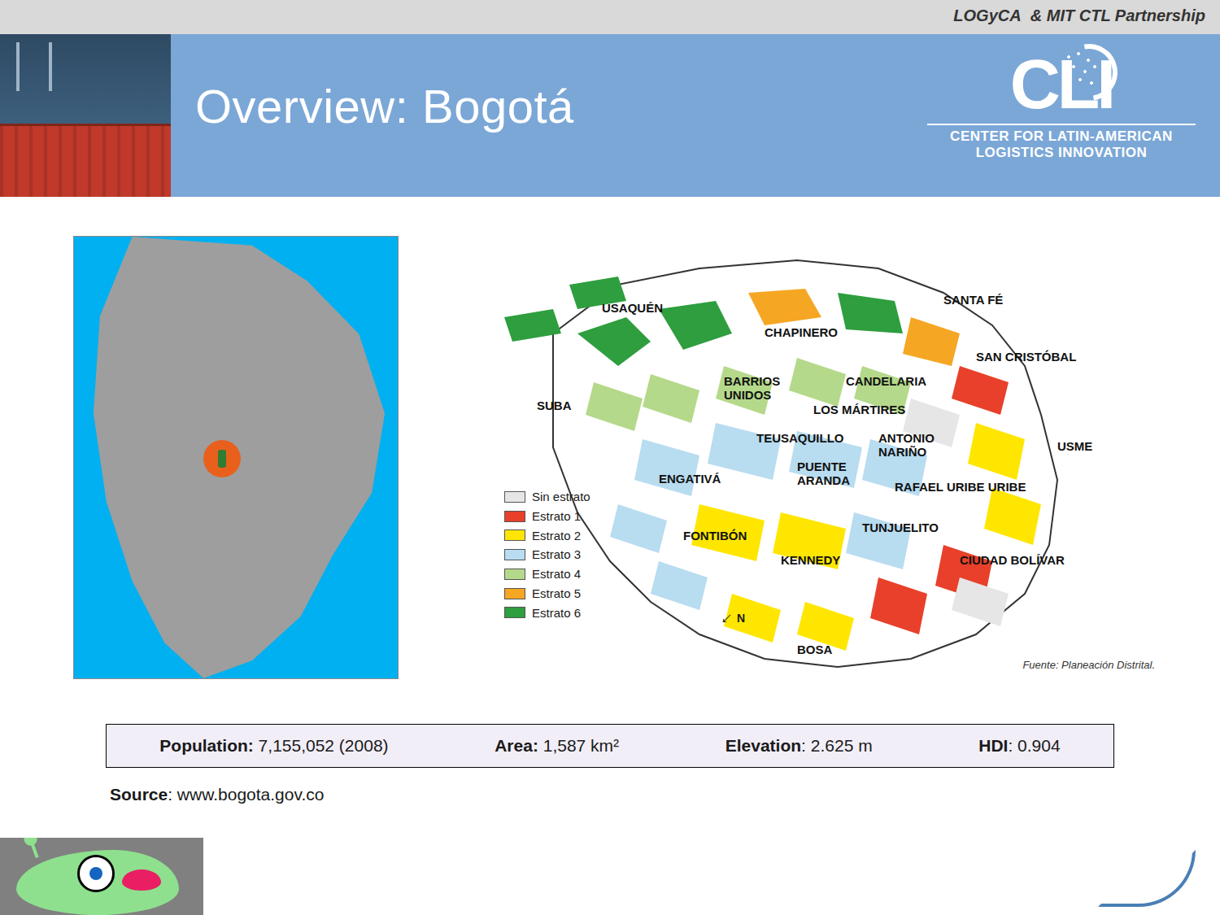LOGyCA & MIT CTL Partnership
Overview: Bogotá
CLI
CENTER FOR LATIN-AMERICAN
LOGISTICS INNOVATION
USAQUÉN
CHAPINERO
SANTA FÉ
SAN CRISTÓBAL
BARRIOS
UNIDOS
CANDELARIA
LOS MÁRTIRES
TEUSAQUILLO
ANTONIO
NARIÑO
PUENTE
ARANDA
ENGATIVÁ
RAFAEL URIBE URIBE
USME
SUBA
FONTIBÓN
TUNJUELITO
KENNEDY
CIUDAD BOLÍVAR
BOSA
Fuente: Planeación Distrital.
Sin estrato
Estrato 1
Estrato 2
Estrato 3
Estrato 4
Estrato 5
Estrato 6
← N
Population: 7,155,052 (2008)
Area: 1,587 km²
Elevation: 2.625 m
HDI: 0.904
Source: www.bogota.gov.co